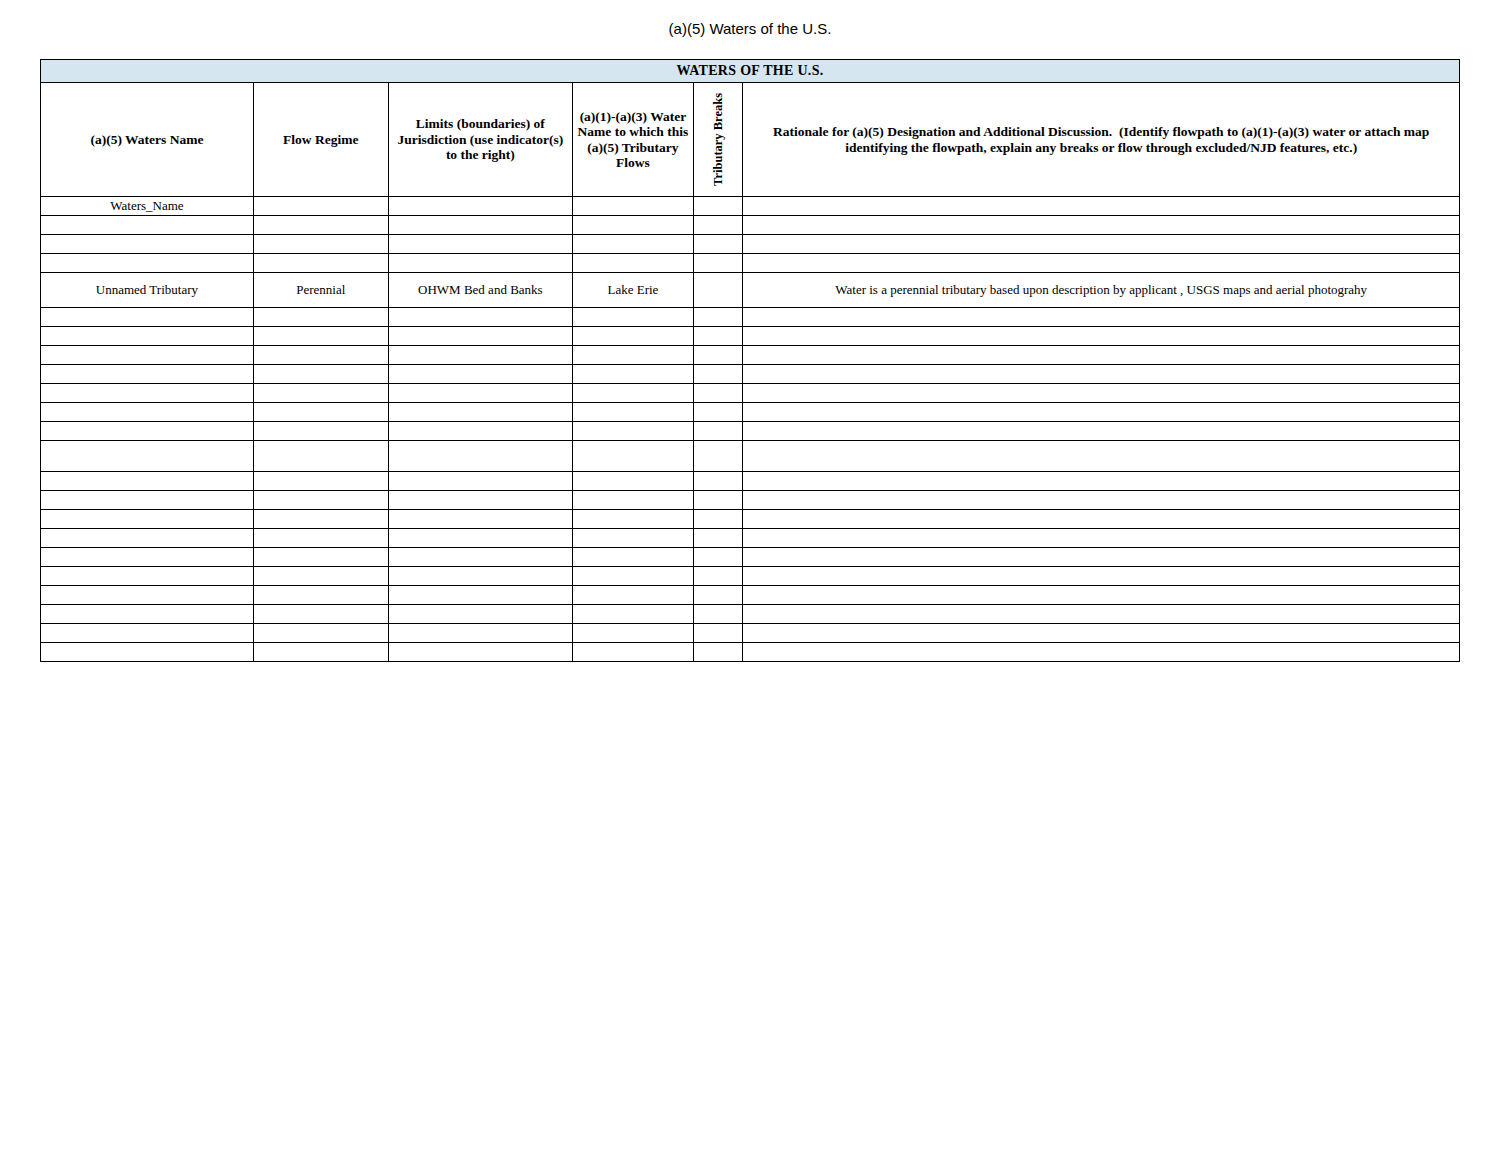(a)(5) Waters of the U.S.
| WATERS OF THE U.S. |
| --- |
| (a)(5) Waters Name | Flow Regime | Limits (boundaries) of Jurisdiction (use indicator(s) to the right) | (a)(1)-(a)(3) Water Name to which this (a)(5) Tributary Flows | Tributary Breaks | Rationale for (a)(5) Designation and Additional Discussion. (Identify flowpath to (a)(1)-(a)(3) water or attach map identifying the flowpath, explain any breaks or flow through excluded/NJD features, etc.) |
| Waters_Name | | | | | |
| Unnamed Tributary | Perennial | OHWM Bed and Banks | Lake Erie | | Water is a perennial tributary based upon description by applicant , USGS maps and aerial photograhy |